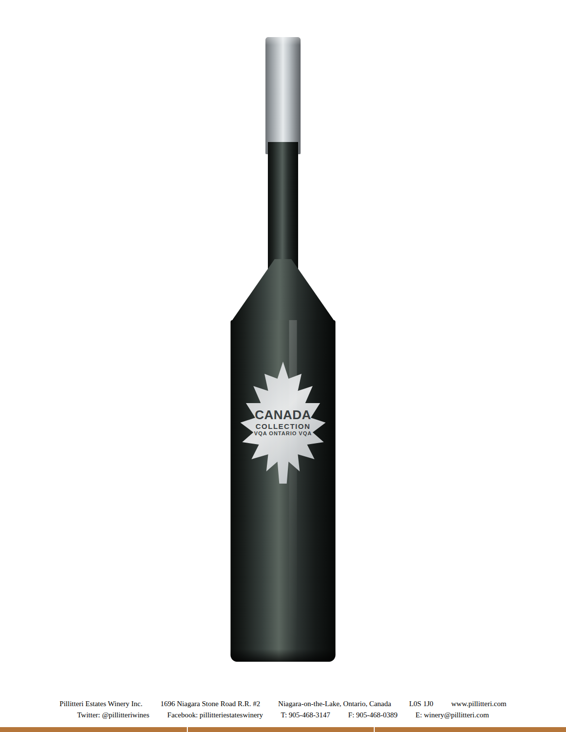CANADA COLLECTION VQA ONTARIO VQA
Pillitteri Estates Winery Inc. 1696 Niagara Stone Road R.R. #2 Niagara-on-the-Lake, Ontario, Canada L0S 1J0 www.pillitteri.com
Twitter: @pillitteriwines Facebook: pillitteriestateswinery T: 905-468-3147 F: 905-468-0389 E: winery@pillitteri.com